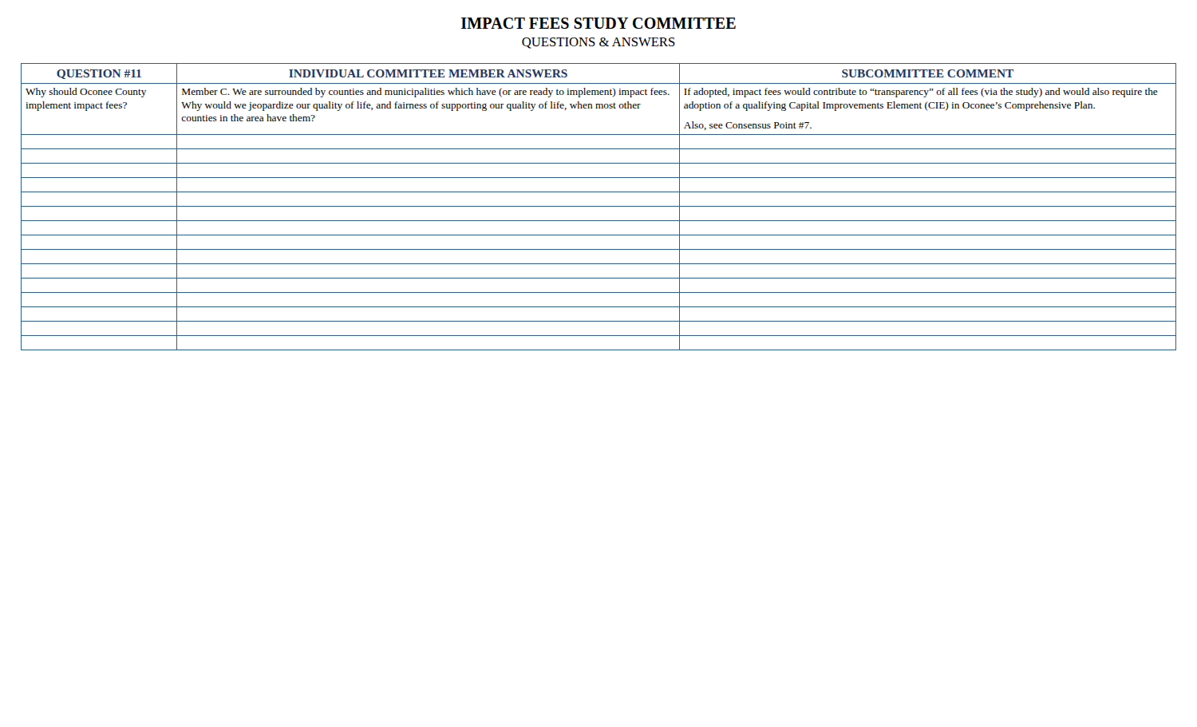IMPACT FEES STUDY COMMITTEE
QUESTIONS & ANSWERS
| QUESTION #11 | INDIVIDUAL COMMITTEE MEMBER ANSWERS | SUBCOMMITTEE COMMENT |
| --- | --- | --- |
| Why should Oconee County implement impact fees? | Member C. We are surrounded by counties and municipalities which have (or are ready to implement) impact fees. Why would we jeopardize our quality of life, and fairness of supporting our quality of life, when most other counties in the area have them? | If adopted, impact fees would contribute to “transparency” of all fees (via the study) and would also require the adoption of a qualifying Capital Improvements Element (CIE) in Oconee’s Comprehensive Plan. Also, see Consensus Point #7. |